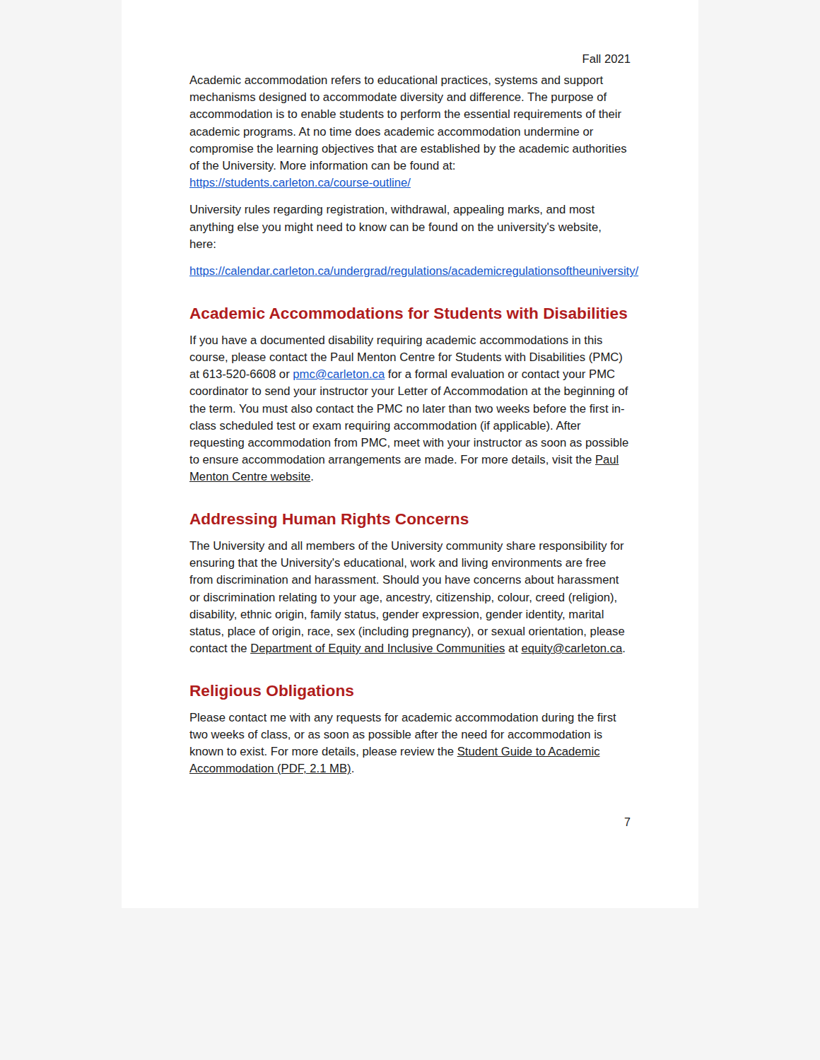Fall 2021
Academic accommodation refers to educational practices, systems and support mechanisms designed to accommodate diversity and difference. The purpose of accommodation is to enable students to perform the essential requirements of their academic programs. At no time does academic accommodation undermine or compromise the learning objectives that are established by the academic authorities of the University. More information can be found at: https://students.carleton.ca/course-outline/
University rules regarding registration, withdrawal, appealing marks, and most anything else you might need to know can be found on the university's website, here:
https://calendar.carleton.ca/undergrad/regulations/academicregulationsoftheuniversity/
Academic Accommodations for Students with Disabilities
If you have a documented disability requiring academic accommodations in this course, please contact the Paul Menton Centre for Students with Disabilities (PMC) at 613-520-6608 or pmc@carleton.ca for a formal evaluation or contact your PMC coordinator to send your instructor your Letter of Accommodation at the beginning of the term. You must also contact the PMC no later than two weeks before the first in-class scheduled test or exam requiring accommodation (if applicable). After requesting accommodation from PMC, meet with your instructor as soon as possible to ensure accommodation arrangements are made. For more details, visit the Paul Menton Centre website.
Addressing Human Rights Concerns
The University and all members of the University community share responsibility for ensuring that the University's educational, work and living environments are free from discrimination and harassment. Should you have concerns about harassment or discrimination relating to your age, ancestry, citizenship, colour, creed (religion), disability, ethnic origin, family status, gender expression, gender identity, marital status, place of origin, race, sex (including pregnancy), or sexual orientation, please contact the Department of Equity and Inclusive Communities at equity@carleton.ca.
Religious Obligations
Please contact me with any requests for academic accommodation during the first two weeks of class, or as soon as possible after the need for accommodation is known to exist. For more details, please review the Student Guide to Academic Accommodation (PDF, 2.1 MB).
7